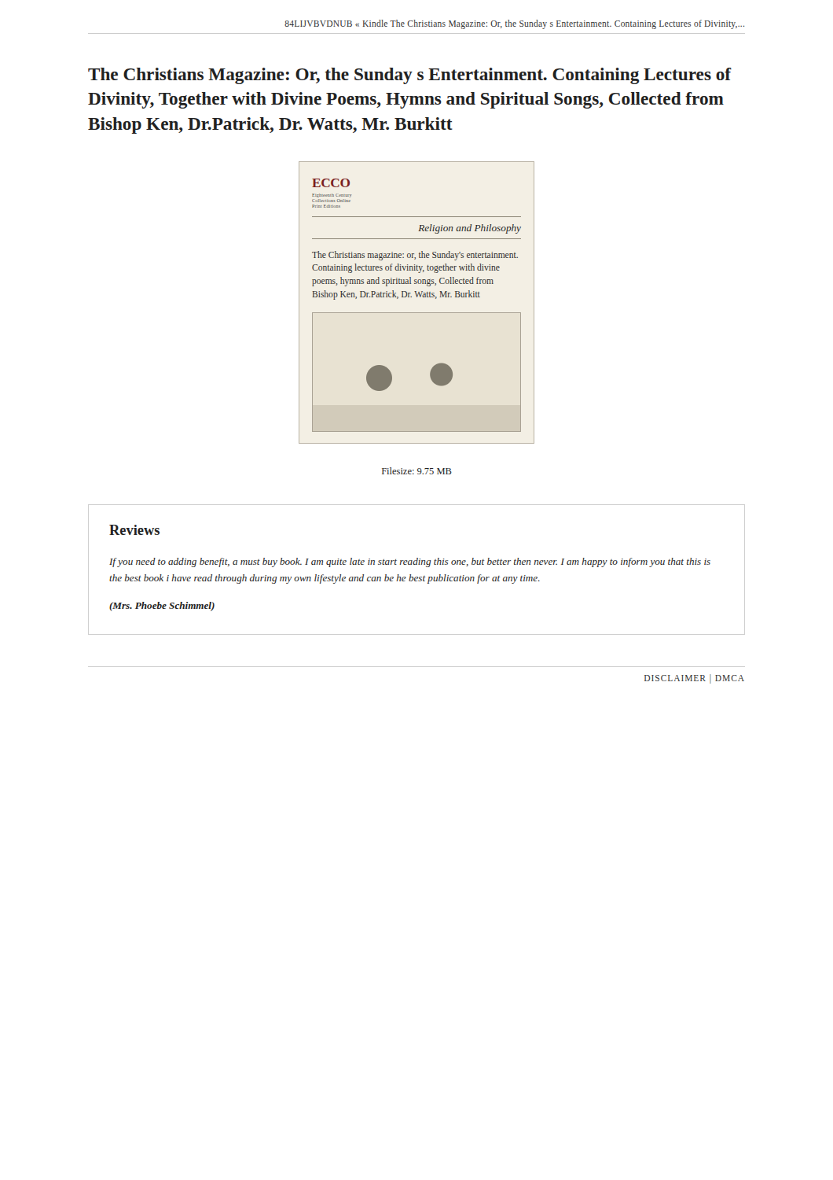84LIJVBVDNUB « Kindle The Christians Magazine: Or, the Sunday s Entertainment. Containing Lectures of Divinity,...
The Christians Magazine: Or, the Sunday s Entertainment. Containing Lectures of Divinity, Together with Divine Poems, Hymns and Spiritual Songs, Collected from Bishop Ken, Dr.Patrick, Dr. Watts, Mr. Burkitt
ECCOEighteenth Century
Collections Online
Print Editions
Religion and Philosophy
The Christians magazine: or, the Sunday's entertainment. Containing lectures of divinity, together with divine poems, hymns and spiritual songs, Collected from Bishop Ken, Dr.Patrick, Dr. Watts, Mr. Burkitt
Filesize: 9.75 MB
Reviews
If you need to adding benefit, a must buy book. I am quite late in start reading this one, but better then never. I am happy to inform you that this is the best book i have read through during my own lifestyle and can be he best publication for at any time.
(Mrs. Phoebe Schimmel)
DISCLAIMER | DMCA